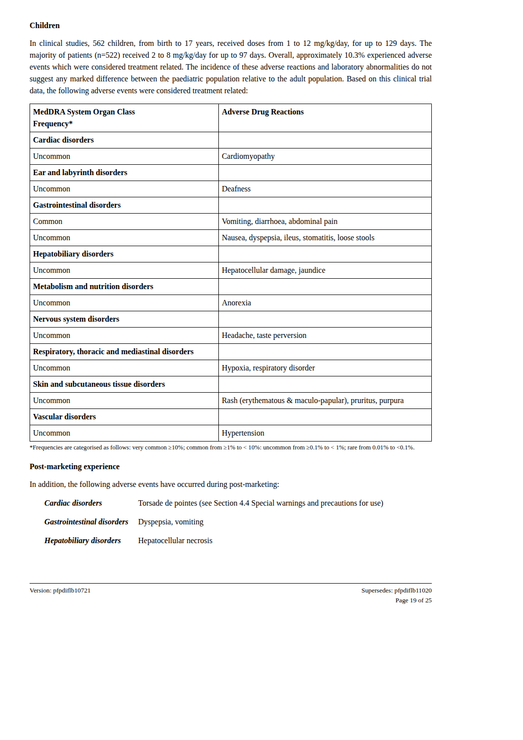Children
In clinical studies, 562 children, from birth to 17 years, received doses from 1 to 12 mg/kg/day, for up to 129 days. The majority of patients (n=522) received 2 to 8 mg/kg/day for up to 97 days. Overall, approximately 10.3% experienced adverse events which were considered treatment related. The incidence of these adverse reactions and laboratory abnormalities do not suggest any marked difference between the paediatric population relative to the adult population. Based on this clinical trial data, the following adverse events were considered treatment related:
| MedDRA System Organ Class Frequency* | Adverse Drug Reactions |
| --- | --- |
| Cardiac disorders | |
| Uncommon | Cardiomyopathy |
| Ear and labyrinth disorders | |
| Uncommon | Deafness |
| Gastrointestinal disorders | |
| Common | Vomiting, diarrhoea, abdominal pain |
| Uncommon | Nausea, dyspepsia, ileus, stomatitis, loose stools |
| Hepatobiliary disorders | |
| Uncommon | Hepatocellular damage, jaundice |
| Metabolism and nutrition disorders | |
| Uncommon | Anorexia |
| Nervous system disorders | |
| Uncommon | Headache, taste perversion |
| Respiratory, thoracic and mediastinal disorders | |
| Uncommon | Hypoxia, respiratory disorder |
| Skin and subcutaneous tissue disorders | |
| Uncommon | Rash (erythematous & maculo-papular), pruritus, purpura |
| Vascular disorders | |
| Uncommon | Hypertension |
*Frequencies are categorised as follows: very common ≥10%; common from ≥1% to < 10%: uncommon from ≥0.1% to < 1%; rare from 0.01% to <0.1%.
Post-marketing experience
In addition, the following adverse events have occurred during post-marketing:
| Cardiac disorders | Torsade de pointes (see Section 4.4 Special warnings and precautions for use) |
| Gastrointestinal disorders | Dyspepsia, vomiting |
| Hepatobiliary disorders | Hepatocellular necrosis |
Version: pfpdiflb10721
Supersedes: pfpdiflb11020
Page 19 of 25